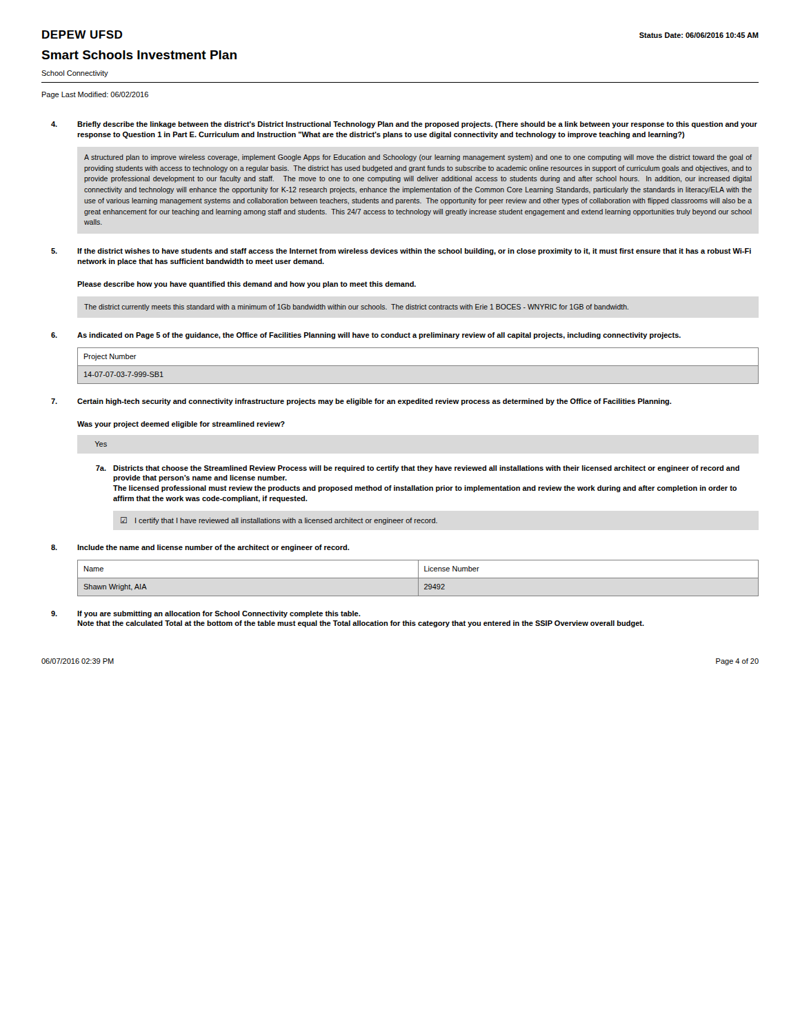DEPEW UFSD
Smart Schools Investment Plan
School Connectivity
Status Date: 06/06/2016 10:45 AM
Page Last Modified: 06/02/2016
4.
Briefly describe the linkage between the district's District Instructional Technology Plan and the proposed projects. (There should be a link between your response to this question and your response to Question 1 in Part E. Curriculum and Instruction "What are the district's plans to use digital connectivity and technology to improve teaching and learning?)
A structured plan to improve wireless coverage, implement Google Apps for Education and Schoology (our learning management system) and one to one computing will move the district toward the goal of providing students with access to technology on a regular basis. The district has used budgeted and grant funds to subscribe to academic online resources in support of curriculum goals and objectives, and to provide professional development to our faculty and staff. The move to one to one computing will deliver additional access to students during and after school hours. In addition, our increased digital connectivity and technology will enhance the opportunity for K-12 research projects, enhance the implementation of the Common Core Learning Standards, particularly the standards in literacy/ELA with the use of various learning management systems and collaboration between teachers, students and parents. The opportunity for peer review and other types of collaboration with flipped classrooms will also be a great enhancement for our teaching and learning among staff and students. This 24/7 access to technology will greatly increase student engagement and extend learning opportunities truly beyond our school walls.
5.
If the district wishes to have students and staff access the Internet from wireless devices within the school building, or in close proximity to it, it must first ensure that it has a robust Wi-Fi network in place that has sufficient bandwidth to meet user demand.
Please describe how you have quantified this demand and how you plan to meet this demand.
The district currently meets this standard with a minimum of 1Gb bandwidth within our schools. The district contracts with Erie 1 BOCES - WNYRIC for 1GB of bandwidth.
6.
As indicated on Page 5 of the guidance, the Office of Facilities Planning will have to conduct a preliminary review of all capital projects, including connectivity projects.
| Project Number |
| --- |
| 14-07-07-03-7-999-SB1 |
7.
Certain high-tech security and connectivity infrastructure projects may be eligible for an expedited review process as determined by the Office of Facilities Planning.
Was your project deemed eligible for streamlined review?
Yes
7a.
Districts that choose the Streamlined Review Process will be required to certify that they have reviewed all installations with their licensed architect or engineer of record and provide that person’s name and license number.
The licensed professional must review the products and proposed method of installation prior to implementation and review the work during and after completion in order to affirm that the work was code-compliant, if requested.
☑ I certify that I have reviewed all installations with a licensed architect or engineer of record.
8.
Include the name and license number of the architect or engineer of record.
| Name | License Number |
| --- | --- |
| Shawn Wright, AIA | 29492 |
9.
If you are submitting an allocation for School Connectivity complete this table.
Note that the calculated Total at the bottom of the table must equal the Total allocation for this category that you entered in the SSIP Overview overall budget.
06/07/2016 02:39 PM
Page 4 of 20